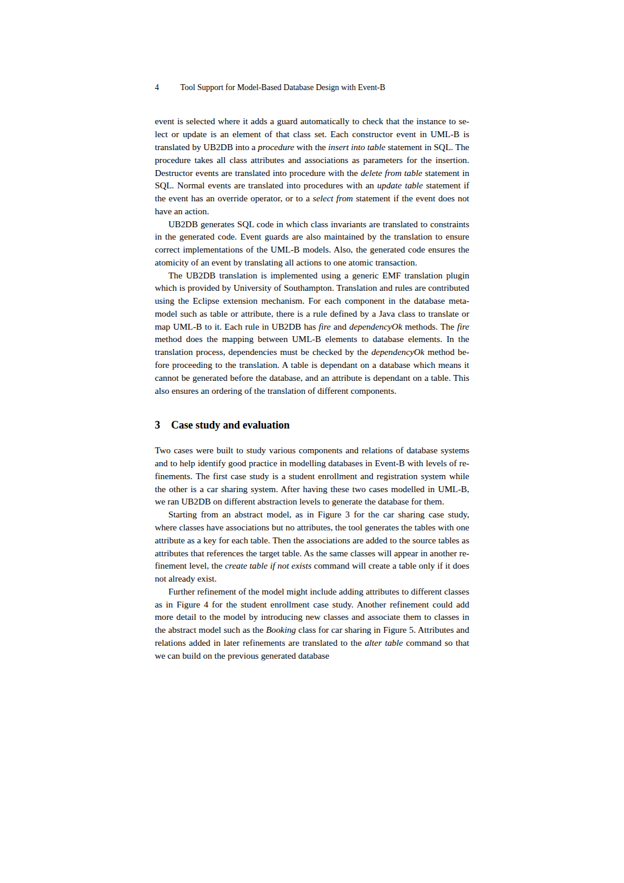4 Tool Support for Model-Based Database Design with Event-B
event is selected where it adds a guard automatically to check that the instance to select or update is an element of that class set. Each constructor event in UML-B is translated by UB2DB into a procedure with the insert into table statement in SQL. The procedure takes all class attributes and associations as parameters for the insertion. Destructor events are translated into procedure with the delete from table statement in SQL. Normal events are translated into procedures with an update table statement if the event has an override operator, or to a select from statement if the event does not have an action.
UB2DB generates SQL code in which class invariants are translated to constraints in the generated code. Event guards are also maintained by the translation to ensure correct implementations of the UML-B models. Also, the generated code ensures the atomicity of an event by translating all actions to one atomic transaction.
The UB2DB translation is implemented using a generic EMF translation plugin which is provided by University of Southampton. Translation and rules are contributed using the Eclipse extension mechanism. For each component in the database meta-model such as table or attribute, there is a rule defined by a Java class to translate or map UML-B to it. Each rule in UB2DB has fire and dependencyOk methods. The fire method does the mapping between UML-B elements to database elements. In the translation process, dependencies must be checked by the dependencyOk method before proceeding to the translation. A table is dependant on a database which means it cannot be generated before the database, and an attribute is dependant on a table. This also ensures an ordering of the translation of different components.
3 Case study and evaluation
Two cases were built to study various components and relations of database systems and to help identify good practice in modelling databases in Event-B with levels of refinements. The first case study is a student enrollment and registration system while the other is a car sharing system. After having these two cases modelled in UML-B, we ran UB2DB on different abstraction levels to generate the database for them.
Starting from an abstract model, as in Figure 3 for the car sharing case study, where classes have associations but no attributes, the tool generates the tables with one attribute as a key for each table. Then the associations are added to the source tables as attributes that references the target table. As the same classes will appear in another refinement level, the create table if not exists command will create a table only if it does not already exist.
Further refinement of the model might include adding attributes to different classes as in Figure 4 for the student enrollment case study. Another refinement could add more detail to the model by introducing new classes and associate them to classes in the abstract model such as the Booking class for car sharing in Figure 5. Attributes and relations added in later refinements are translated to the alter table command so that we can build on the previous generated database